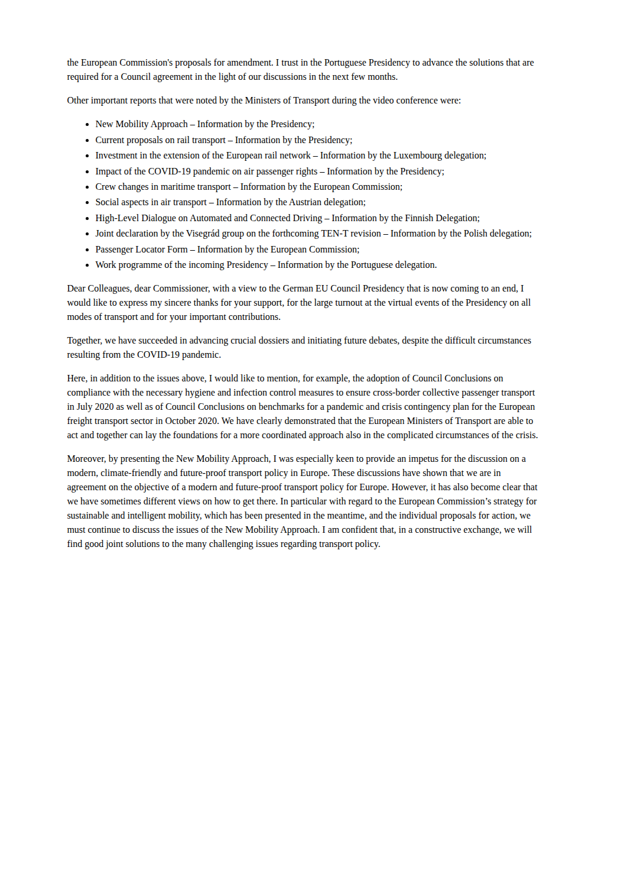the European Commission's proposals for amendment. I trust in the Portuguese Presidency to advance the solutions that are required for a Council agreement in the light of our discussions in the next few months.
Other important reports that were noted by the Ministers of Transport during the video conference were:
New Mobility Approach – Information by the Presidency;
Current proposals on rail transport – Information by the Presidency;
Investment in the extension of the European rail network – Information by the Luxembourg delegation;
Impact of the COVID-19 pandemic on air passenger rights – Information by the Presidency;
Crew changes in maritime transport – Information by the European Commission;
Social aspects in air transport – Information by the Austrian delegation;
High-Level Dialogue on Automated and Connected Driving – Information by the Finnish Delegation;
Joint declaration by the Visegrád group on the forthcoming TEN-T revision – Information by the Polish delegation;
Passenger Locator Form – Information by the European Commission;
Work programme of the incoming Presidency – Information by the Portuguese delegation.
Dear Colleagues, dear Commissioner, with a view to the German EU Council Presidency that is now coming to an end, I would like to express my sincere thanks for your support, for the large turnout at the virtual events of the Presidency on all modes of transport and for your important contributions.
Together, we have succeeded in advancing crucial dossiers and initiating future debates, despite the difficult circumstances resulting from the COVID-19 pandemic.
Here, in addition to the issues above, I would like to mention, for example, the adoption of Council Conclusions on compliance with the necessary hygiene and infection control measures to ensure cross-border collective passenger transport in July 2020 as well as of Council Conclusions on benchmarks for a pandemic and crisis contingency plan for the European freight transport sector in October 2020. We have clearly demonstrated that the European Ministers of Transport are able to act and together can lay the foundations for a more coordinated approach also in the complicated circumstances of the crisis.
Moreover, by presenting the New Mobility Approach, I was especially keen to provide an impetus for the discussion on a modern, climate-friendly and future-proof transport policy in Europe. These discussions have shown that we are in agreement on the objective of a modern and future-proof transport policy for Europe. However, it has also become clear that we have sometimes different views on how to get there. In particular with regard to the European Commission’s strategy for sustainable and intelligent mobility, which has been presented in the meantime, and the individual proposals for action, we must continue to discuss the issues of the New Mobility Approach. I am confident that, in a constructive exchange, we will find good joint solutions to the many challenging issues regarding transport policy.